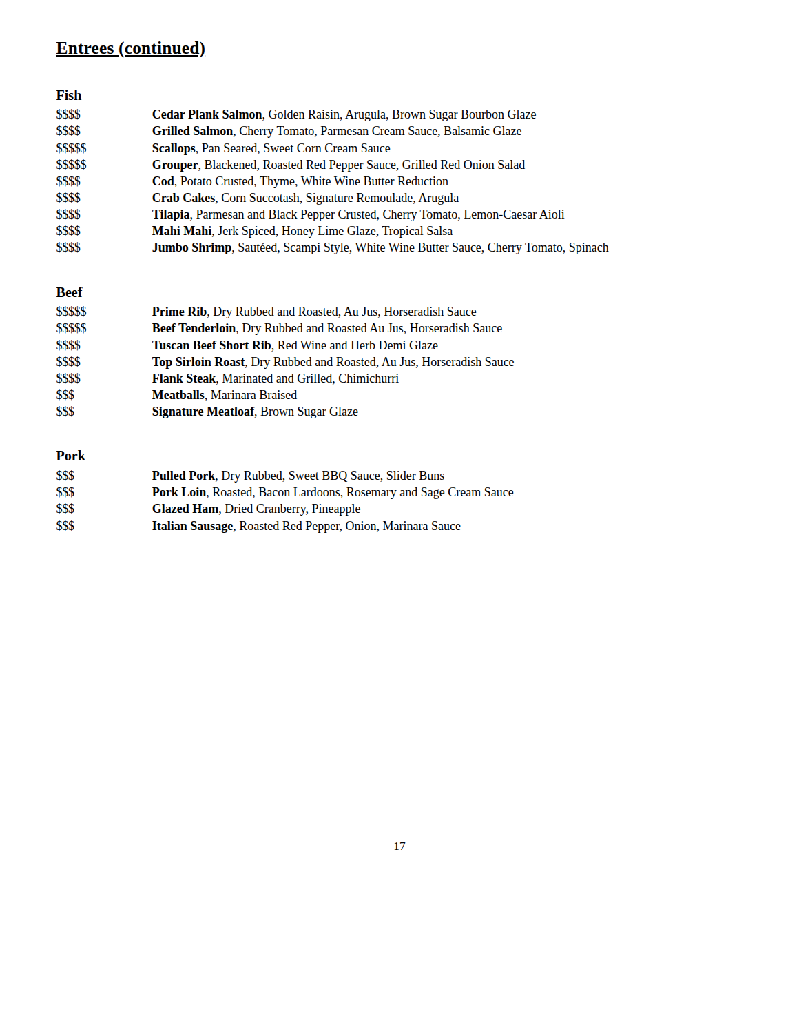Entrees (continued)
Fish
| $$$$ | Cedar Plank Salmon , Golden Raisin, Arugula, Brown Sugar Bourbon Glaze |
| $$$$ | Grilled Salmon , Cherry Tomato, Parmesan Cream Sauce, Balsamic Glaze |
| $$$$$ | Scallops , Pan Seared, Sweet Corn Cream Sauce |
| $$$$$ | Grouper , Blackened, Roasted Red Pepper Sauce, Grilled Red Onion Salad |
| $$$$ | Cod , Potato Crusted, Thyme, White Wine Butter Reduction |
| $$$$ | Crab Cakes , Corn Succotash, Signature Remoulade, Arugula |
| $$$$ | Tilapia , Parmesan and Black Pepper Crusted, Cherry Tomato, Lemon-Caesar Aioli |
| $$$$ | Mahi Mahi , Jerk Spiced, Honey Lime Glaze, Tropical Salsa |
| $$$$ | Jumbo Shrimp , Sautéed, Scampi Style, White Wine Butter Sauce, Cherry Tomato, Spinach |
Beef
| $$$$$ | Prime Rib , Dry Rubbed and Roasted, Au Jus, Horseradish Sauce |
| $$$$$ | Beef Tenderloin , Dry Rubbed and Roasted Au Jus, Horseradish Sauce |
| $$$$ | Tuscan Beef Short Rib , Red Wine and Herb Demi Glaze |
| $$$$ | Top Sirloin Roast , Dry Rubbed and Roasted, Au Jus, Horseradish Sauce |
| $$$$ | Flank Steak , Marinated and Grilled, Chimichurri |
| $$$ | Meatballs , Marinara Braised |
| $$$ | Signature Meatloaf , Brown Sugar Glaze |
Pork
| $$$ | Pulled Pork , Dry Rubbed, Sweet BBQ Sauce, Slider Buns |
| $$$ | Pork Loin , Roasted, Bacon Lardoons, Rosemary and Sage Cream Sauce |
| $$$ | Glazed Ham , Dried Cranberry, Pineapple |
| $$$ | Italian Sausage , Roasted Red Pepper, Onion, Marinara Sauce |
17